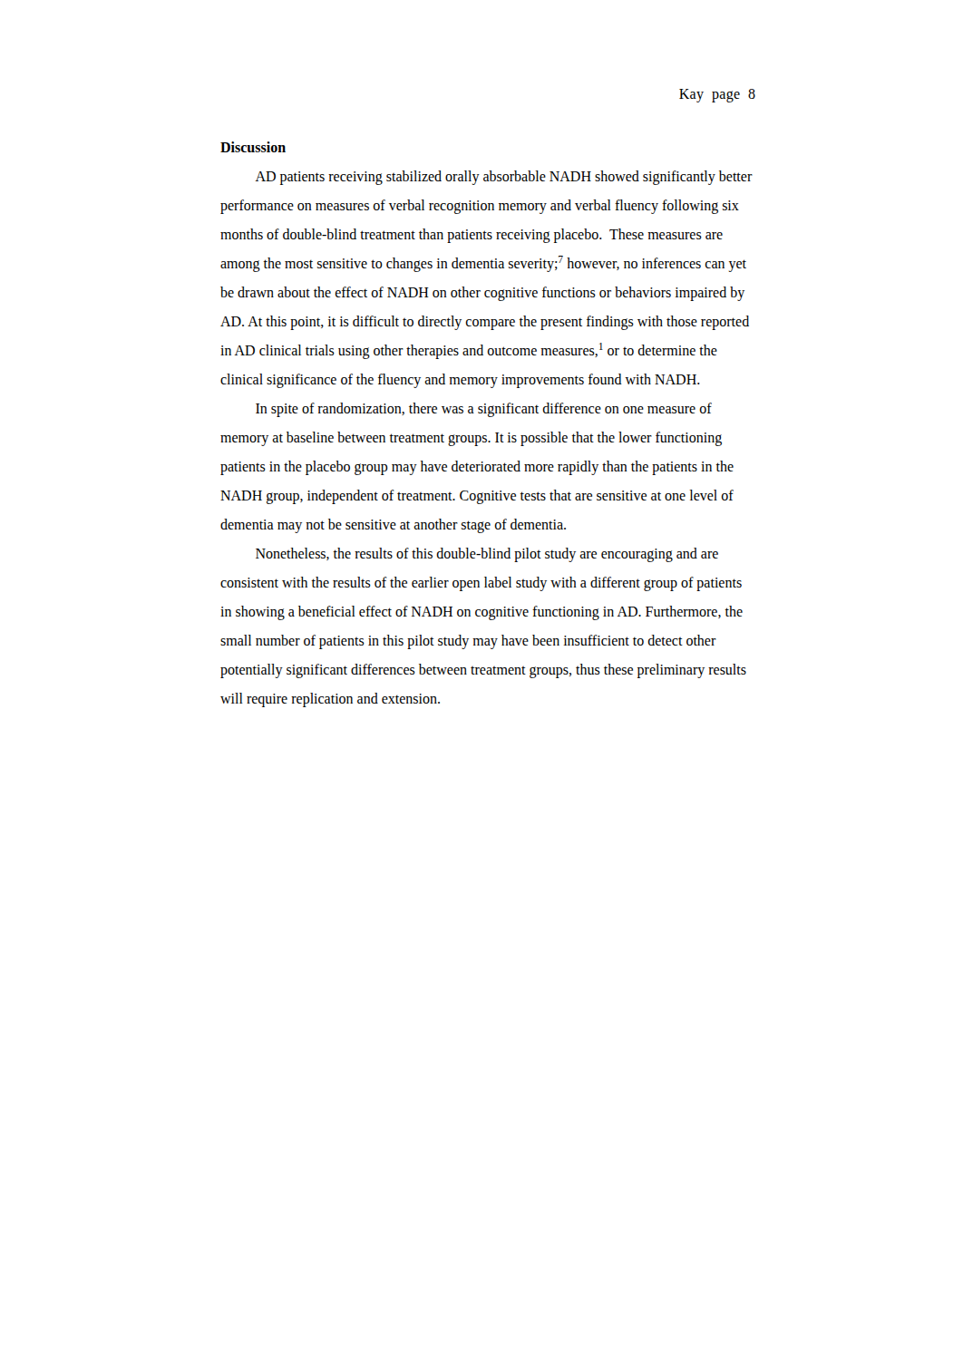Kay page 8
Discussion
AD patients receiving stabilized orally absorbable NADH showed significantly better performance on measures of verbal recognition memory and verbal fluency following six months of double-blind treatment than patients receiving placebo. These measures are among the most sensitive to changes in dementia severity;7 however, no inferences can yet be drawn about the effect of NADH on other cognitive functions or behaviors impaired by AD. At this point, it is difficult to directly compare the present findings with those reported in AD clinical trials using other therapies and outcome measures,1 or to determine the clinical significance of the fluency and memory improvements found with NADH.
In spite of randomization, there was a significant difference on one measure of memory at baseline between treatment groups. It is possible that the lower functioning patients in the placebo group may have deteriorated more rapidly than the patients in the NADH group, independent of treatment. Cognitive tests that are sensitive at one level of dementia may not be sensitive at another stage of dementia.
Nonetheless, the results of this double-blind pilot study are encouraging and are consistent with the results of the earlier open label study with a different group of patients in showing a beneficial effect of NADH on cognitive functioning in AD. Furthermore, the small number of patients in this pilot study may have been insufficient to detect other potentially significant differences between treatment groups, thus these preliminary results will require replication and extension.